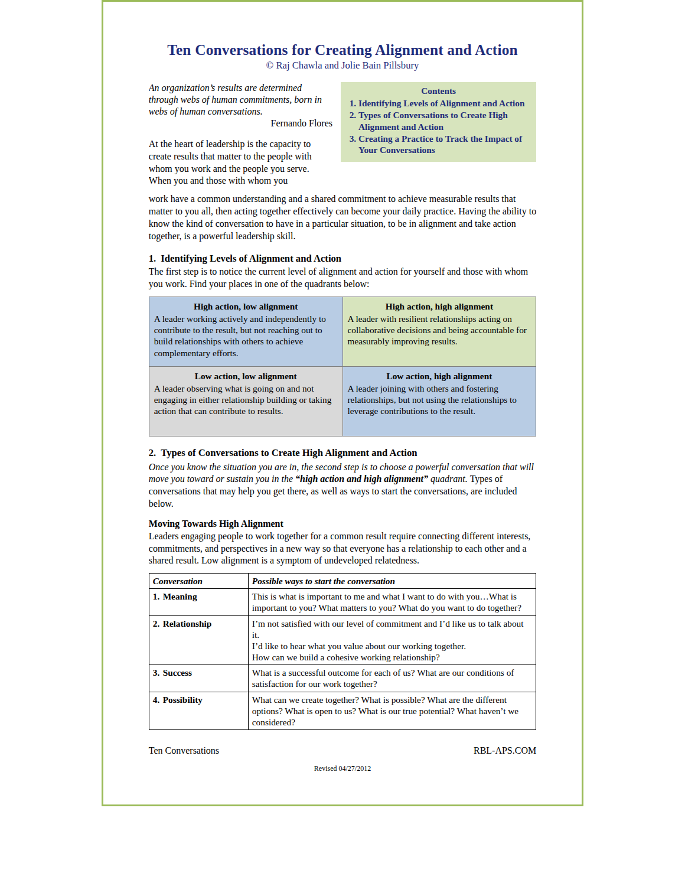Ten Conversations for Creating Alignment and Action
© Raj Chawla and Jolie Bain Pillsbury
Contents
Identifying Levels of Alignment and Action
Types of Conversations to Create High Alignment and Action
Creating a Practice to Track the Impact of Your Conversations
An organization’s results are determined through webs of human commitments, born in webs of human conversations.
Fernando Flores
At the heart of leadership is the capacity to create results that matter to the people with whom you work and the people you serve. When you and those with whom you
work have a common understanding and a shared commitment to achieve measurable results that matter to you all, then acting together effectively can become your daily practice. Having the ability to know the kind of conversation to have in a particular situation, to be in alignment and take action together, is a powerful leadership skill.
1. Identifying Levels of Alignment and Action
The first step is to notice the current level of alignment and action for yourself and those with whom you work. Find your places in one of the quadrants below:
| High action, low alignment A leader working actively and independently to contribute to the result, but not reaching out to build relationships with others to achieve complementary efforts. | High action, high alignment A leader with resilient relationships acting on collaborative decisions and being accountable for measurably improving results. |
| Low action, low alignment A leader observing what is going on and not engaging in either relationship building or taking action that can contribute to results. | Low action, high alignment A leader joining with others and fostering relationships, but not using the relationships to leverage contributions to the result. |
2. Types of Conversations to Create High Alignment and Action
Once you know the situation you are in, the second step is to choose a powerful conversation that will move you toward or sustain you in the “high action and high alignment” quadrant. Types of conversations that may help you get there, as well as ways to start the conversations, are included below.
Moving Towards High Alignment
Leaders engaging people to work together for a common result require connecting different interests, commitments, and perspectives in a new way so that everyone has a relationship to each other and a shared result. Low alignment is a symptom of undeveloped relatedness.
| Conversation | Possible ways to start the conversation |
| --- | --- |
| 1. Meaning | This is what is important to me and what I want to do with you…What is important to you? What matters to you? What do you want to do together? |
| 2. Relationship | I’m not satisfied with our level of commitment and I’d like us to talk about it. I’d like to hear what you value about our working together. How can we build a cohesive working relationship? |
| 3. Success | What is a successful outcome for each of us? What are our conditions of satisfaction for our work together? |
| 4. Possibility | What can we create together? What is possible? What are the different options? What is open to us? What is our true potential? What haven’t we considered? |
Ten Conversations RBL-APS.COM
Revised 04/27/2012